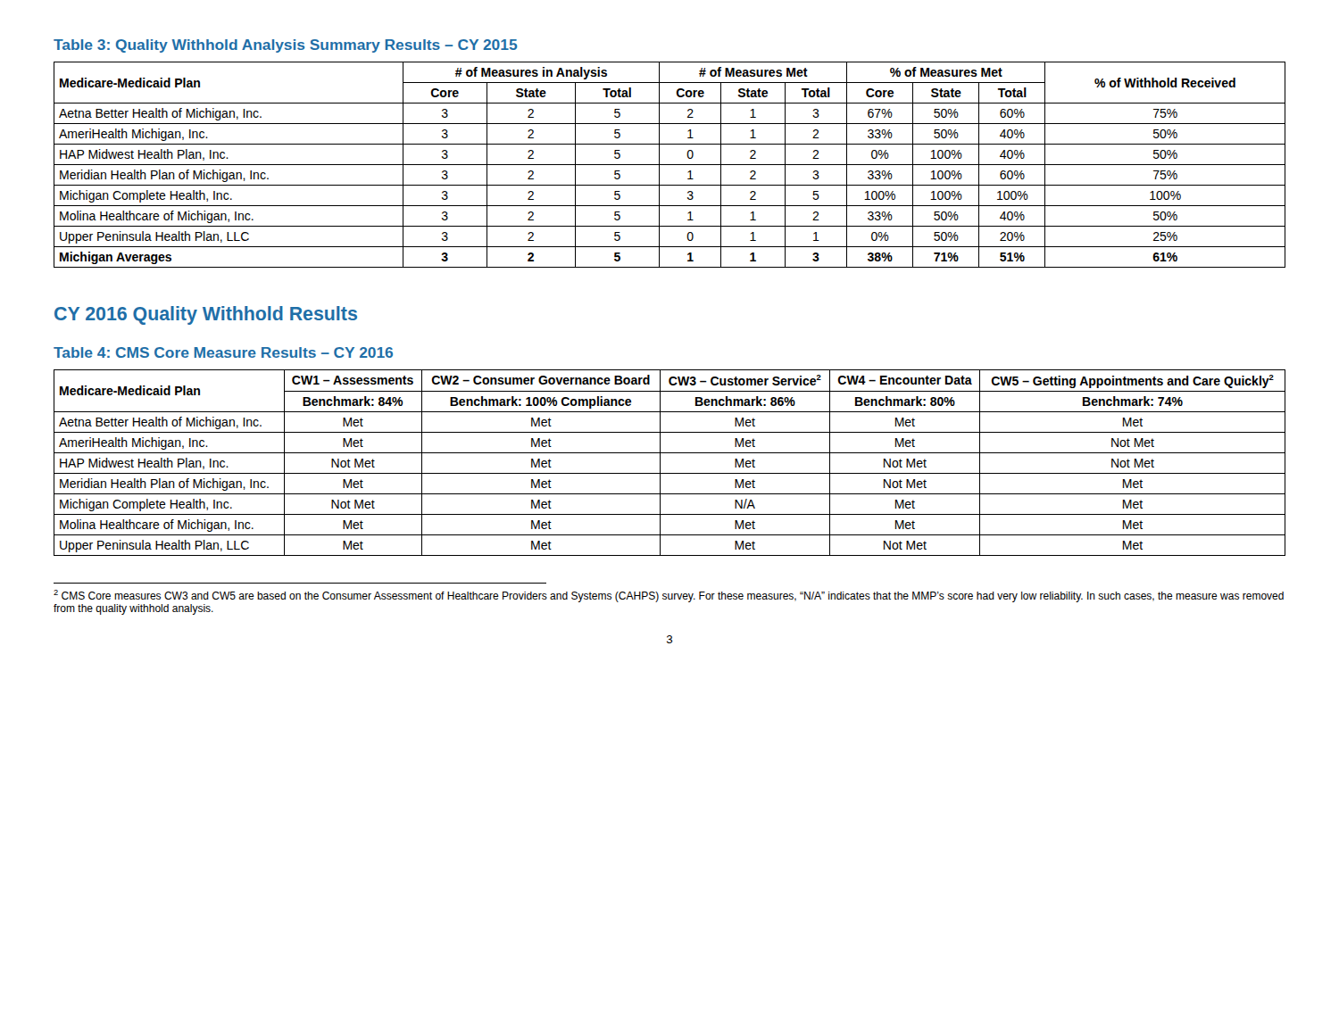Table 3: Quality Withhold Analysis Summary Results – CY 2015
| Medicare-Medicaid Plan | # of Measures in Analysis | # of Measures Met | % of Measures Met | % of Withhold Received |
| --- | --- | --- | --- | --- |
| Core | State | Total | Core | State | Total | Core | State | Total |
| Aetna Better Health of Michigan, Inc. | 3 | 2 | 5 | 2 | 1 | 3 | 67% | 50% | 60% | 75% |
| AmeriHealth Michigan, Inc. | 3 | 2 | 5 | 1 | 1 | 2 | 33% | 50% | 40% | 50% |
| HAP Midwest Health Plan, Inc. | 3 | 2 | 5 | 0 | 2 | 2 | 0% | 100% | 40% | 50% |
| Meridian Health Plan of Michigan, Inc. | 3 | 2 | 5 | 1 | 2 | 3 | 33% | 100% | 60% | 75% |
| Michigan Complete Health, Inc. | 3 | 2 | 5 | 3 | 2 | 5 | 100% | 100% | 100% | 100% |
| Molina Healthcare of Michigan, Inc. | 3 | 2 | 5 | 1 | 1 | 2 | 33% | 50% | 40% | 50% |
| Upper Peninsula Health Plan, LLC | 3 | 2 | 5 | 0 | 1 | 1 | 0% | 50% | 20% | 25% |
| Michigan Averages | 3 | 2 | 5 | 1 | 1 | 3 | 38% | 71% | 51% | 61% |
CY 2016 Quality Withhold Results
Table 4: CMS Core Measure Results – CY 2016
| Medicare-Medicaid Plan | CW1 – Assessments | CW2 – Consumer Governance Board | CW3 – Customer Service 2 | CW4 – Encounter Data | CW5 – Getting Appointments and Care Quickly 2 |
| --- | --- | --- | --- | --- | --- |
| Benchmark: 84% | Benchmark: 100% Compliance | Benchmark: 86% | Benchmark: 80% | Benchmark: 74% |
| Aetna Better Health of Michigan, Inc. | Met | Met | Met | Met | Met |
| AmeriHealth Michigan, Inc. | Met | Met | Met | Met | Not Met |
| HAP Midwest Health Plan, Inc. | Not Met | Met | Met | Not Met | Not Met |
| Meridian Health Plan of Michigan, Inc. | Met | Met | Met | Not Met | Met |
| Michigan Complete Health, Inc. | Not Met | Met | N/A | Met | Met |
| Molina Healthcare of Michigan, Inc. | Met | Met | Met | Met | Met |
| Upper Peninsula Health Plan, LLC | Met | Met | Met | Not Met | Met |
2 CMS Core measures CW3 and CW5 are based on the Consumer Assessment of Healthcare Providers and Systems (CAHPS) survey. For these measures, “N/A” indicates that the MMP’s score had very low reliability. In such cases, the measure was removed from the quality withhold analysis.
3